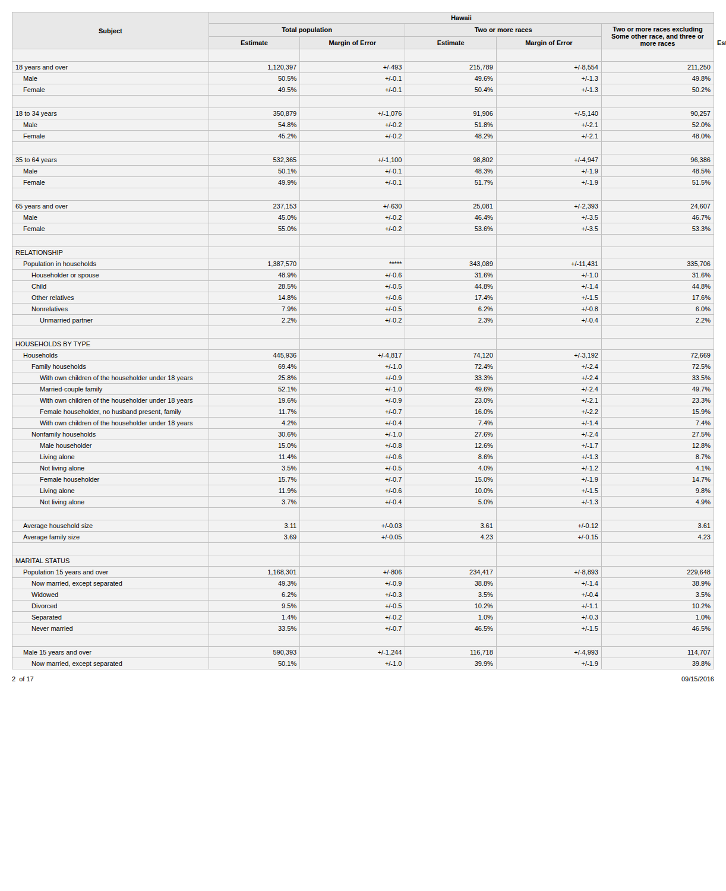| Subject | Hawaii |
| --- | --- |
| Total population | Two or more races | Two or more races excluding Some other race, and three or more races |
| Estimate | Margin of Error | Estimate | Margin of Error | Estimate |
| 18 years and over | 1,120,397 | +/-493 | 215,789 | +/-8,554 | 211,250 |
| Male | 50.5% | +/-0.1 | 49.6% | +/-1.3 | 49.8% |
| Female | 49.5% | +/-0.1 | 50.4% | +/-1.3 | 50.2% |
| 18 to 34 years | 350,879 | +/-1,076 | 91,906 | +/-5,140 | 90,257 |
| Male | 54.8% | +/-0.2 | 51.8% | +/-2.1 | 52.0% |
| Female | 45.2% | +/-0.2 | 48.2% | +/-2.1 | 48.0% |
| 35 to 64 years | 532,365 | +/-1,100 | 98,802 | +/-4,947 | 96,386 |
| Male | 50.1% | +/-0.1 | 48.3% | +/-1.9 | 48.5% |
| Female | 49.9% | +/-0.1 | 51.7% | +/-1.9 | 51.5% |
| 65 years and over | 237,153 | +/-630 | 25,081 | +/-2,393 | 24,607 |
| Male | 45.0% | +/-0.2 | 46.4% | +/-3.5 | 46.7% |
| Female | 55.0% | +/-0.2 | 53.6% | +/-3.5 | 53.3% |
| RELATIONSHIP | | | | | |
| Population in households | 1,387,570 | ***** | 343,089 | +/-11,431 | 335,706 |
| Householder or spouse | 48.9% | +/-0.6 | 31.6% | +/-1.0 | 31.6% |
| Child | 28.5% | +/-0.5 | 44.8% | +/-1.4 | 44.8% |
| Other relatives | 14.8% | +/-0.6 | 17.4% | +/-1.5 | 17.6% |
| Nonrelatives | 7.9% | +/-0.5 | 6.2% | +/-0.8 | 6.0% |
| Unmarried partner | 2.2% | +/-0.2 | 2.3% | +/-0.4 | 2.2% |
| HOUSEHOLDS BY TYPE | | | | | |
| Households | 445,936 | +/-4,817 | 74,120 | +/-3,192 | 72,669 |
| Family households | 69.4% | +/-1.0 | 72.4% | +/-2.4 | 72.5% |
| With own children of the householder under 18 years | 25.8% | +/-0.9 | 33.3% | +/-2.4 | 33.5% |
| Married-couple family | 52.1% | +/-1.0 | 49.6% | +/-2.4 | 49.7% |
| With own children of the householder under 18 years | 19.6% | +/-0.9 | 23.0% | +/-2.1 | 23.3% |
| Female householder, no husband present, family | 11.7% | +/-0.7 | 16.0% | +/-2.2 | 15.9% |
| With own children of the householder under 18 years | 4.2% | +/-0.4 | 7.4% | +/-1.4 | 7.4% |
| Nonfamily households | 30.6% | +/-1.0 | 27.6% | +/-2.4 | 27.5% |
| Male householder | 15.0% | +/-0.8 | 12.6% | +/-1.7 | 12.8% |
| Living alone | 11.4% | +/-0.6 | 8.6% | +/-1.3 | 8.7% |
| Not living alone | 3.5% | +/-0.5 | 4.0% | +/-1.2 | 4.1% |
| Female householder | 15.7% | +/-0.7 | 15.0% | +/-1.9 | 14.7% |
| Living alone | 11.9% | +/-0.6 | 10.0% | +/-1.5 | 9.8% |
| Not living alone | 3.7% | +/-0.4 | 5.0% | +/-1.3 | 4.9% |
| Average household size | 3.11 | +/-0.03 | 3.61 | +/-0.12 | 3.61 |
| Average family size | 3.69 | +/-0.05 | 4.23 | +/-0.15 | 4.23 |
| MARITAL STATUS | | | | | |
| Population 15 years and over | 1,168,301 | +/-806 | 234,417 | +/-8,893 | 229,648 |
| Now married, except separated | 49.3% | +/-0.9 | 38.8% | +/-1.4 | 38.9% |
| Widowed | 6.2% | +/-0.3 | 3.5% | +/-0.4 | 3.5% |
| Divorced | 9.5% | +/-0.5 | 10.2% | +/-1.1 | 10.2% |
| Separated | 1.4% | +/-0.2 | 1.0% | +/-0.3 | 1.0% |
| Never married | 33.5% | +/-0.7 | 46.5% | +/-1.5 | 46.5% |
| Male 15 years and over | 590,393 | +/-1,244 | 116,718 | +/-4,993 | 114,707 |
| Now married, except separated | 50.1% | +/-1.0 | 39.9% | +/-1.9 | 39.8% |
2 of 17 09/15/2016